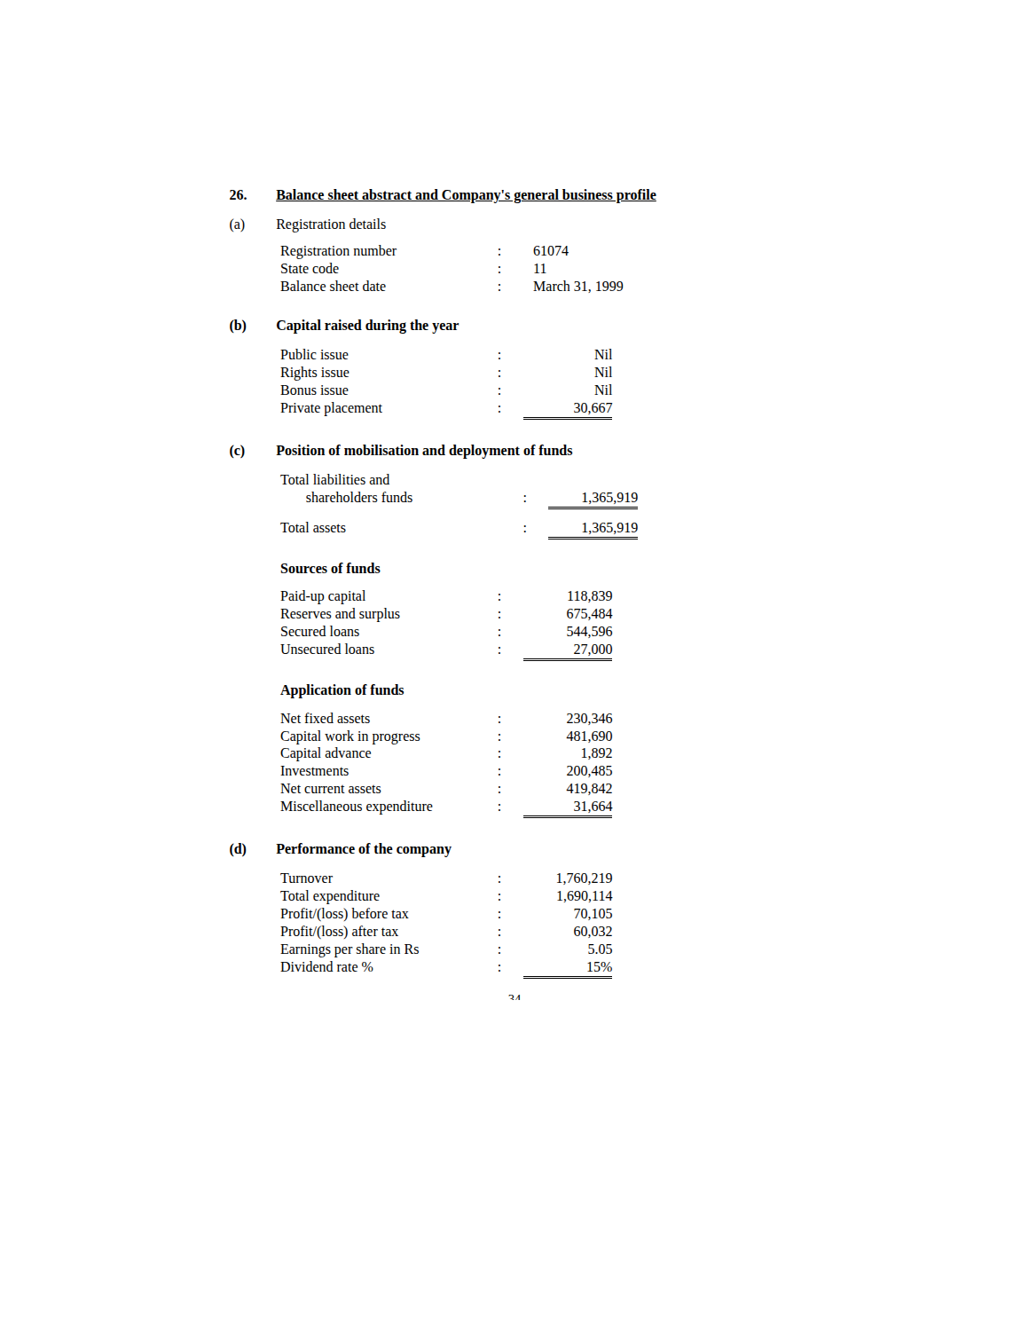26.
Balance sheet abstract and Company's general business profile
(a)
Registration details
| Registration number | : | 61074 |
| State code | : | 11 |
| Balance sheet date | : | March 31, 1999 |
(b)
Capital raised during the year
| Public issue | : | Nil |
| Rights issue | : | Nil |
| Bonus issue | : | Nil |
| Private placement | : | 30,667 |
(c)
Position of mobilisation and deployment of funds
| Total liabilities and | | |
| shareholders funds | : | 1,365,919 |
| Total assets | : | 1,365,919 |
Sources of funds
| Paid-up capital | : | 118,839 |
| Reserves and surplus | : | 675,484 |
| Secured loans | : | 544,596 |
| Unsecured loans | : | 27,000 |
Application of funds
| Net fixed assets | : | 230,346 |
| Capital work in progress | : | 481,690 |
| Capital advance | : | 1,892 |
| Investments | : | 200,485 |
| Net current assets | : | 419,842 |
| Miscellaneous expenditure | : | 31,664 |
(d)
Performance of the company
| Turnover | : | 1,760,219 |
| Total expenditure | : | 1,690,114 |
| Profit/(loss) before tax | : | 70,105 |
| Profit/(loss) after tax | : | 60,032 |
| Earnings per share in Rs | : | 5.05 |
| Dividend rate % | : | 15% |
34